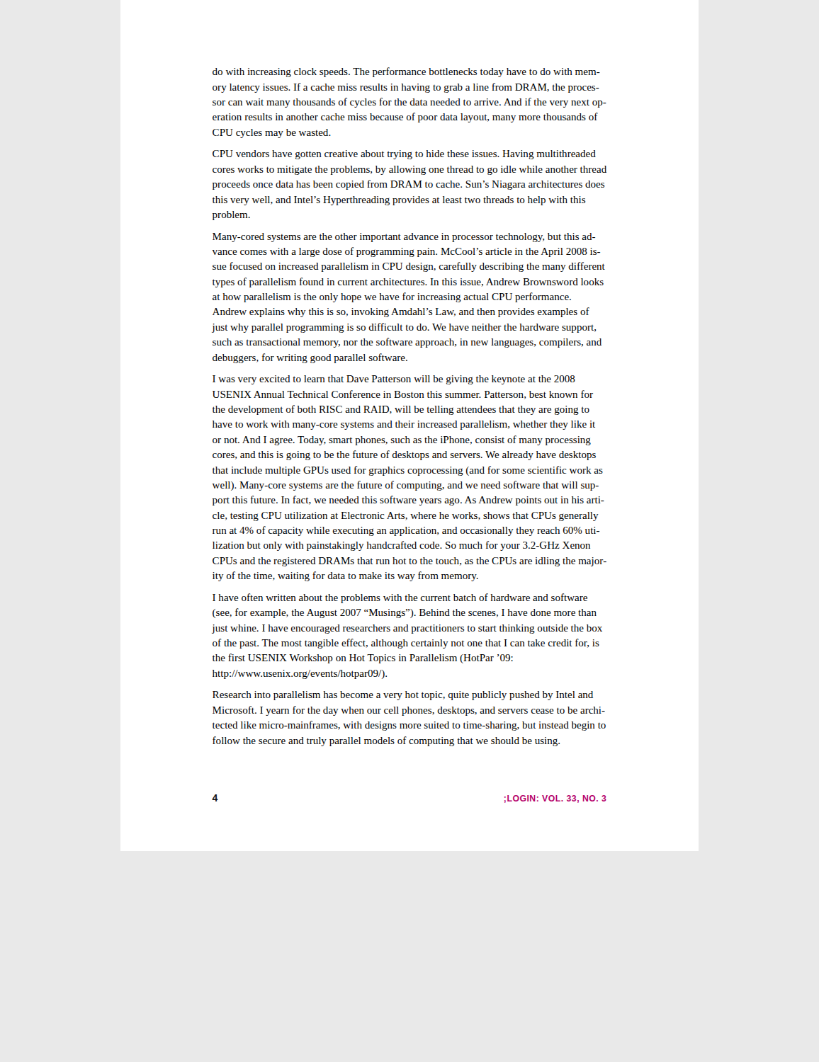do with increasing clock speeds. The performance bottlenecks today have to do with memory latency issues. If a cache miss results in having to grab a line from DRAM, the processor can wait many thousands of cycles for the data needed to arrive. And if the very next operation results in another cache miss because of poor data layout, many more thousands of CPU cycles may be wasted.
CPU vendors have gotten creative about trying to hide these issues. Having multithreaded cores works to mitigate the problems, by allowing one thread to go idle while another thread proceeds once data has been copied from DRAM to cache. Sun’s Niagara architectures does this very well, and Intel’s Hyperthreading provides at least two threads to help with this problem.
Many-cored systems are the other important advance in processor technology, but this advance comes with a large dose of programming pain. McCool’s article in the April 2008 issue focused on increased parallelism in CPU design, carefully describing the many different types of parallelism found in current architectures. In this issue, Andrew Brownsword looks at how parallelism is the only hope we have for increasing actual CPU performance. Andrew explains why this is so, invoking Amdahl’s Law, and then provides examples of just why parallel programming is so difficult to do. We have neither the hardware support, such as transactional memory, nor the software approach, in new languages, compilers, and debuggers, for writing good parallel software.
I was very excited to learn that Dave Patterson will be giving the keynote at the 2008 USENIX Annual Technical Conference in Boston this summer. Patterson, best known for the development of both RISC and RAID, will be telling attendees that they are going to have to work with many-core systems and their increased parallelism, whether they like it or not. And I agree. Today, smart phones, such as the iPhone, consist of many processing cores, and this is going to be the future of desktops and servers. We already have desktops that include multiple GPUs used for graphics coprocessing (and for some scientific work as well). Many-core systems are the future of computing, and we need software that will support this future. In fact, we needed this software years ago. As Andrew points out in his article, testing CPU utilization at Electronic Arts, where he works, shows that CPUs generally run at 4% of capacity while executing an application, and occasionally they reach 60% utilization but only with painstakingly handcrafted code. So much for your 3.2-GHz Xenon CPUs and the registered DRAMs that run hot to the touch, as the CPUs are idling the majority of the time, waiting for data to make its way from memory.
I have often written about the problems with the current batch of hardware and software (see, for example, the August 2007 “Musings”). Behind the scenes, I have done more than just whine. I have encouraged researchers and practitioners to start thinking outside the box of the past. The most tangible effect, although certainly not one that I can take credit for, is the first USENIX Workshop on Hot Topics in Parallelism (HotPar ’09: http://www.usenix.org/events/hotpar09/).
Research into parallelism has become a very hot topic, quite publicly pushed by Intel and Microsoft. I yearn for the day when our cell phones, desktops, and servers cease to be architected like micro-mainframes, with designs more suited to time-sharing, but instead begin to follow the secure and truly parallel models of computing that we should be using.
4 ;login: vol. 33, no. 3